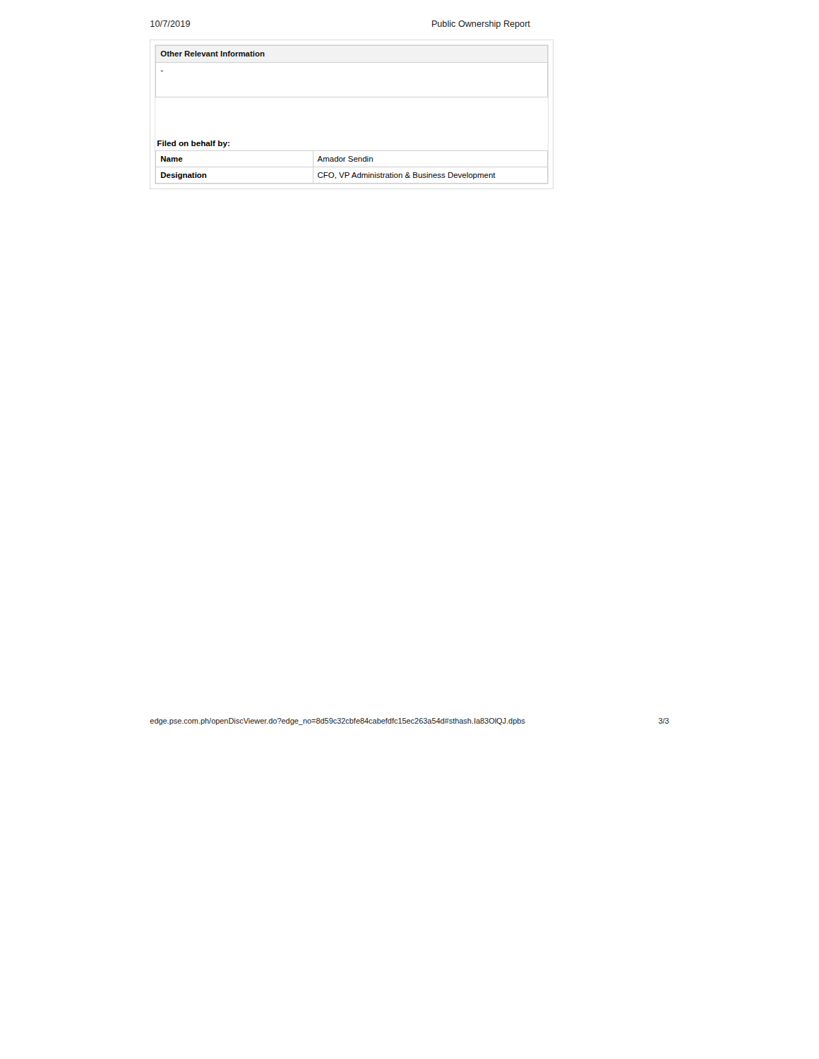10/7/2019
Public Ownership Report
| Other Relevant Information |
| - |
Filed on behalf by:
| Name | Amador Sendin |
| Designation | CFO, VP Administration & Business Development |
edge.pse.com.ph/openDiscViewer.do?edge_no=8d59c32cbfe84cabefdfc15ec263a54d#sthash.Ia83OlQJ.dpbs
3/3